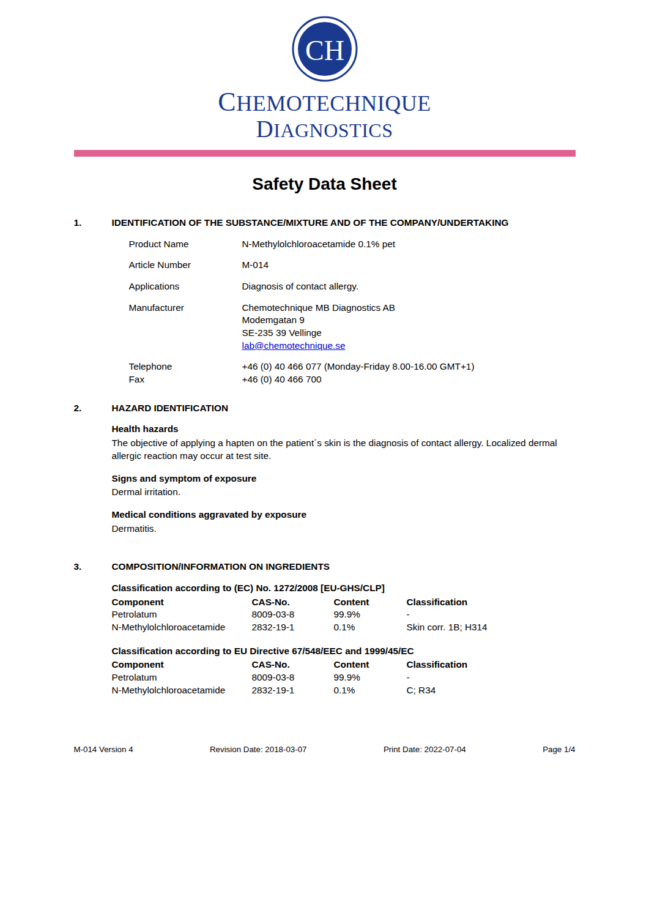CH
CHEMOTECHNIQUE
DIAGNOSTICS
Safety Data Sheet
1.
Identification of the substance/mixture and of the company/undertaking
| Product Name | N-Methylolchloroacetamide 0.1% pet |
| Article Number | M-014 |
| Applications | Diagnosis of contact allergy. |
| Manufacturer | Chemotechnique MB Diagnostics AB Modemgatan 9 SE-235 39 Vellinge lab@chemotechnique.se |
| Telephone Fax | +46 (0) 40 466 077 (Monday-Friday 8.00-16.00 GMT+1) +46 (0) 40 466 700 |
2.
Hazard identification
Health hazards
The objective of applying a hapten on the patient´s skin is the diagnosis of contact allergy. Localized dermal allergic reaction may occur at test site.
Signs and symptom of exposure
Dermal irritation.
Medical conditions aggravated by exposure
Dermatitis.
3.
Composition/information on ingredients
Classification according to (EC) No. 1272/2008 [EU-GHS/CLP]
| Component | CAS-No. | Content | Classification |
| --- | --- | --- | --- |
| Petrolatum | 8009-03-8 | 99.9% | - |
| N-Methylolchloroacetamide | 2832-19-1 | 0.1% | Skin corr. 1B; H314 |
Classification according to EU Directive 67/548/EEC and 1999/45/EC
| Component | CAS-No. | Content | Classification |
| --- | --- | --- | --- |
| Petrolatum | 8009-03-8 | 99.9% | - |
| N-Methylolchloroacetamide | 2832-19-1 | 0.1% | C; R34 |
M-014 Version 4 Revision Date: 2018-03-07 Print Date: 2022-07-04 Page 1/4